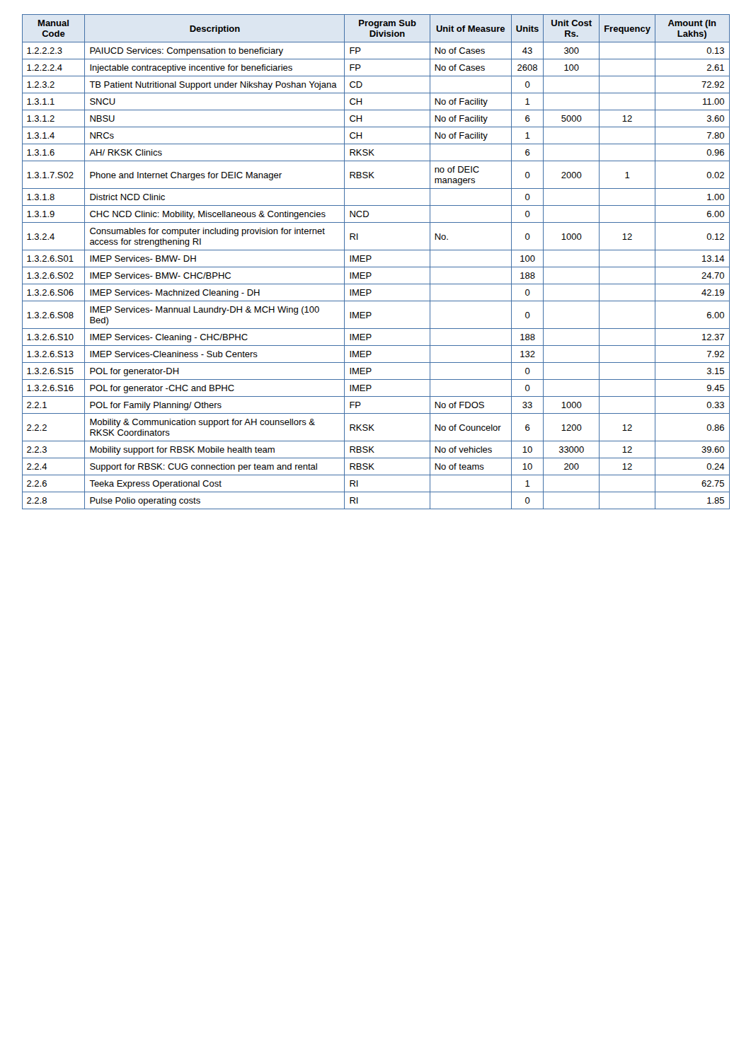| Manual Code | Description | Program Sub Division | Unit of Measure | Units | Unit Cost Rs. | Frequency | Amount (In Lakhs) |
| --- | --- | --- | --- | --- | --- | --- | --- |
| 1.2.2.2.3 | PAIUCD Services: Compensation to beneficiary | FP | No of Cases | 43 | 300 | | 0.13 |
| 1.2.2.2.4 | Injectable contraceptive incentive for beneficiaries | FP | No of Cases | 2608 | 100 | | 2.61 |
| 1.2.3.2 | TB Patient Nutritional Support under Nikshay Poshan Yojana | CD | | 0 | | | 72.92 |
| 1.3.1.1 | SNCU | CH | No of Facility | 1 | | | 11.00 |
| 1.3.1.2 | NBSU | CH | No of Facility | 6 | 5000 | 12 | 3.60 |
| 1.3.1.4 | NRCs | CH | No of Facility | 1 | | | 7.80 |
| 1.3.1.6 | AH/ RKSK Clinics | RKSK | | 6 | | | 0.96 |
| 1.3.1.7.S02 | Phone and Internet Charges for DEIC Manager | RBSK | no of DEIC managers | 0 | 2000 | 1 | 0.02 |
| 1.3.1.8 | District NCD Clinic | | | 0 | | | 1.00 |
| 1.3.1.9 | CHC NCD Clinic: Mobility, Miscellaneous & Contingencies | NCD | | 0 | | | 6.00 |
| 1.3.2.4 | Consumables for computer including provision for internet access for strengthening RI | RI | No. | 0 | 1000 | 12 | 0.12 |
| 1.3.2.6.S01 | IMEP Services- BMW- DH | IMEP | | 100 | | | 13.14 |
| 1.3.2.6.S02 | IMEP Services- BMW- CHC/BPHC | IMEP | | 188 | | | 24.70 |
| 1.3.2.6.S06 | IMEP Services- Machnized Cleaning - DH | IMEP | | 0 | | | 42.19 |
| 1.3.2.6.S08 | IMEP Services- Mannual Laundry-DH & MCH Wing (100 Bed) | IMEP | | 0 | | | 6.00 |
| 1.3.2.6.S10 | IMEP Services- Cleaning - CHC/BPHC | IMEP | | 188 | | | 12.37 |
| 1.3.2.6.S13 | IMEP Services-Cleaniness - Sub Centers | IMEP | | 132 | | | 7.92 |
| 1.3.2.6.S15 | POL for generator-DH | IMEP | | 0 | | | 3.15 |
| 1.3.2.6.S16 | POL for generator -CHC and BPHC | IMEP | | 0 | | | 9.45 |
| 2.2.1 | POL for Family Planning/ Others | FP | No of FDOS | 33 | 1000 | | 0.33 |
| 2.2.2 | Mobility & Communication support for AH counsellors & RKSK Coordinators | RKSK | No of Councelor | 6 | 1200 | 12 | 0.86 |
| 2.2.3 | Mobility support for RBSK Mobile health team | RBSK | No of vehicles | 10 | 33000 | 12 | 39.60 |
| 2.2.4 | Support for RBSK: CUG connection per team and rental | RBSK | No of teams | 10 | 200 | 12 | 0.24 |
| 2.2.6 | Teeka Express Operational Cost | RI | | 1 | | | 62.75 |
| 2.2.8 | Pulse Polio operating costs | RI | | 0 | | | 1.85 |